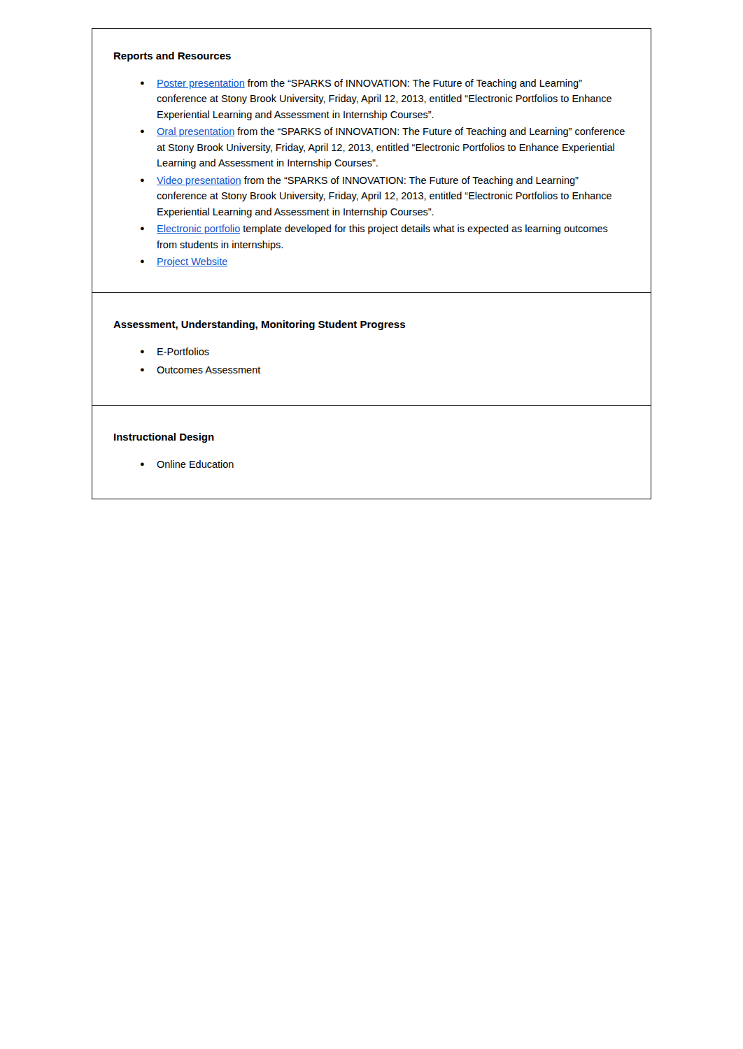Reports and Resources
Poster presentation from the “SPARKS of INNOVATION: The Future of Teaching and Learning” conference at Stony Brook University, Friday, April 12, 2013, entitled “Electronic Portfolios to Enhance Experiential Learning and Assessment in Internship Courses”.
Oral presentation from the “SPARKS of INNOVATION: The Future of Teaching and Learning” conference at Stony Brook University, Friday, April 12, 2013, entitled “Electronic Portfolios to Enhance Experiential Learning and Assessment in Internship Courses”.
Video presentation from the “SPARKS of INNOVATION: The Future of Teaching and Learning” conference at Stony Brook University, Friday, April 12, 2013, entitled “Electronic Portfolios to Enhance Experiential Learning and Assessment in Internship Courses”.
Electronic portfolio template developed for this project details what is expected as learning outcomes from students in internships.
Project Website
Assessment, Understanding, Monitoring Student Progress
E-Portfolios
Outcomes Assessment
Instructional Design
Online Education